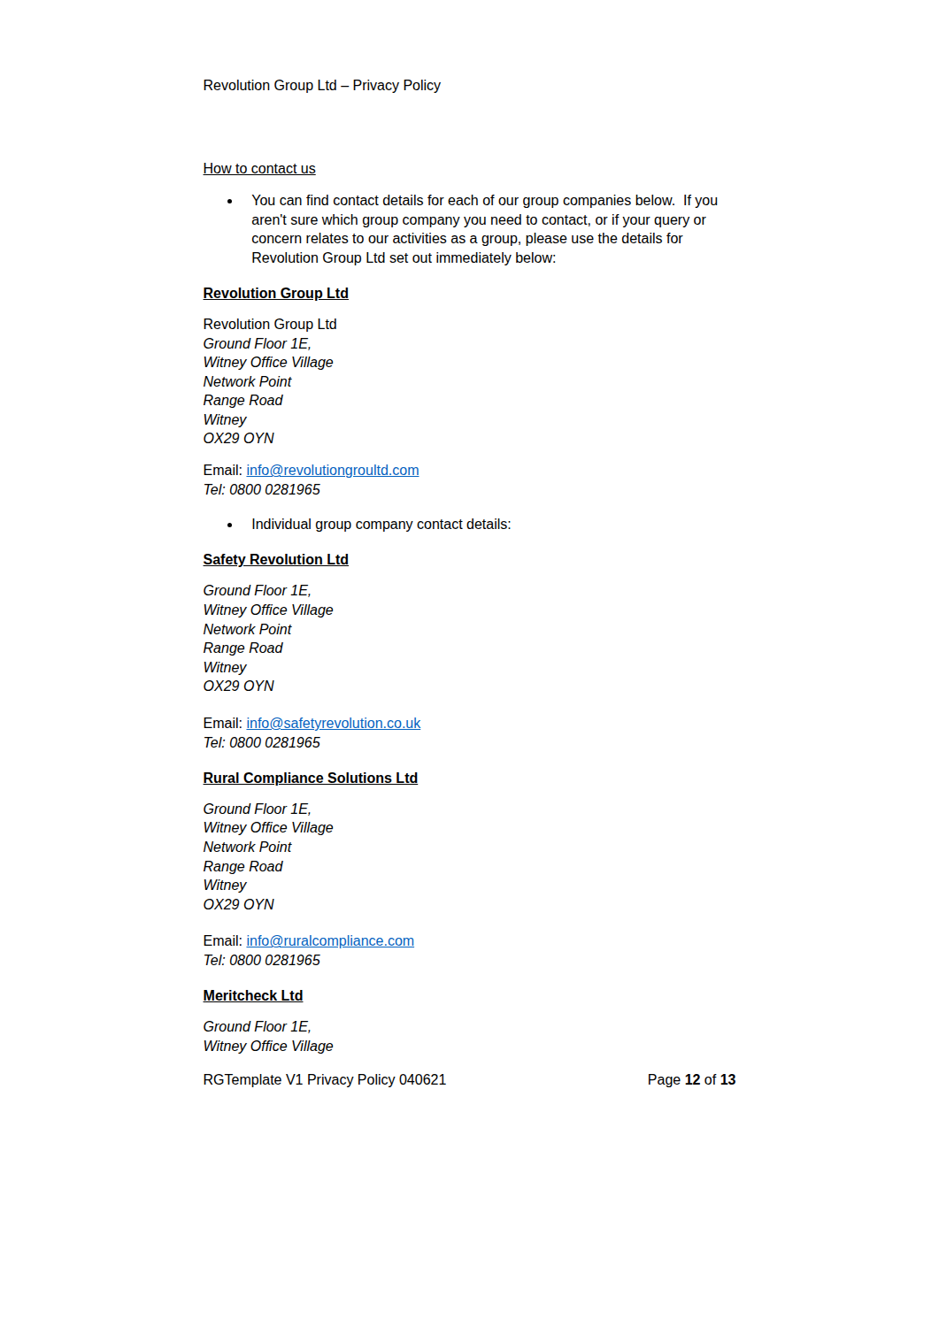Revolution Group Ltd – Privacy Policy
How to contact us
You can find contact details for each of our group companies below. If you aren't sure which group company you need to contact, or if your query or concern relates to our activities as a group, please use the details for Revolution Group Ltd set out immediately below:
Revolution Group Ltd
Revolution Group Ltd
Ground Floor 1E, Witney Office Village Network Point Range Road Witney OX29 OYN
Email: info@revolutiongroultd.com
Tel: 0800 0281965
Individual group company contact details:
Safety Revolution Ltd
Ground Floor 1E, Witney Office Village Network Point Range Road Witney OX29 OYN
Email: info@safetyrevolution.co.uk
Tel: 0800 0281965
Rural Compliance Solutions Ltd
Ground Floor 1E, Witney Office Village Network Point Range Road Witney OX29 OYN
Email: info@ruralcompliance.com
Tel: 0800 0281965
Meritcheck Ltd
Ground Floor 1E, Witney Office Village
RGTemplate V1 Privacy Policy 040621
Page 12 of 13